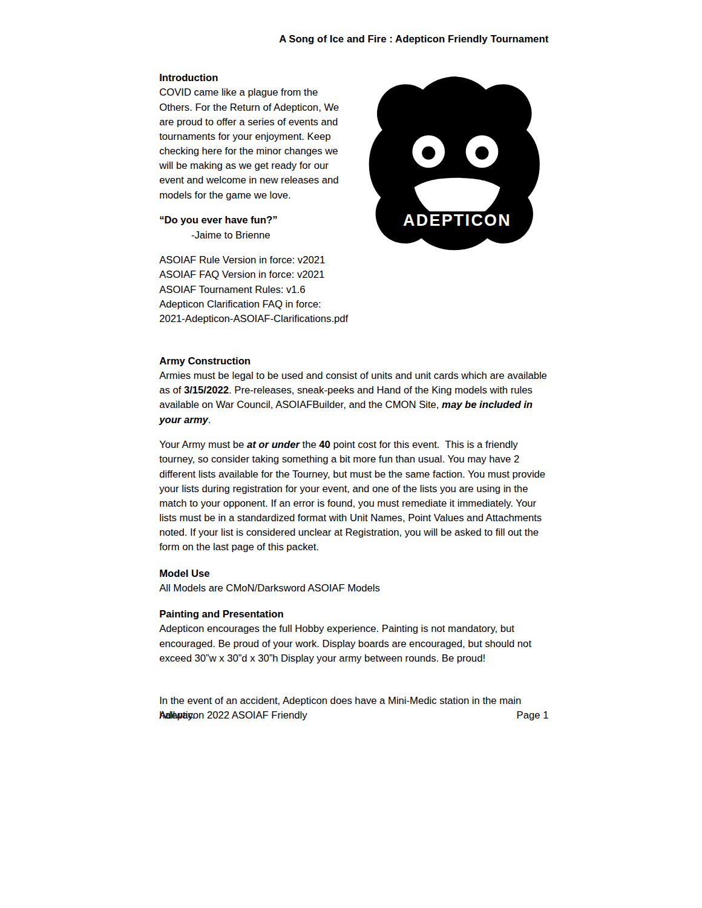A Song of Ice and Fire : Adepticon Friendly Tournament
Introduction
COVID came like a plague from the Others. For the Return of Adepticon, We are proud to offer a series of events and tournaments for your enjoyment. Keep checking here for the minor changes we will be making as we get ready for our event and welcome in new releases and models for the game we love.
“Do you ever have fun?”
-Jaime to Brienne
ASOIAF Rule Version in force: v2021
ASOIAF FAQ Version in force: v2021
ASOIAF Tournament Rules: v1.6
Adepticon Clarification FAQ in force:
2021-Adepticon-ASOIAF-Clarifications.pdf
Army Construction
Armies must be legal to be used and consist of units and unit cards which are available as of 3/15/2022. Pre-releases, sneak-peeks and Hand of the King models with rules available on War Council, ASOIAFBuilder, and the CMON Site, may be included in your army.
Your Army must be at or under the 40 point cost for this event. This is a friendly tourney, so consider taking something a bit more fun than usual. You may have 2 different lists available for the Tourney, but must be the same faction. You must provide your lists during registration for your event, and one of the lists you are using in the match to your opponent. If an error is found, you must remediate it immediately. Your lists must be in a standardized format with Unit Names, Point Values and Attachments noted. If your list is considered unclear at Registration, you will be asked to fill out the form on the last page of this packet.
Model Use
All Models are CMoN/Darksword ASOIAF Models
Painting and Presentation
Adepticon encourages the full Hobby experience. Painting is not mandatory, but encouraged. Be proud of your work. Display boards are encouraged, but should not exceed 30”w x 30”d x 30”h Display your army between rounds. Be proud!
In the event of an accident, Adepticon does have a Mini-Medic station in the main hallway.
Adepticon 2022 ASOIAF Friendly Page 1